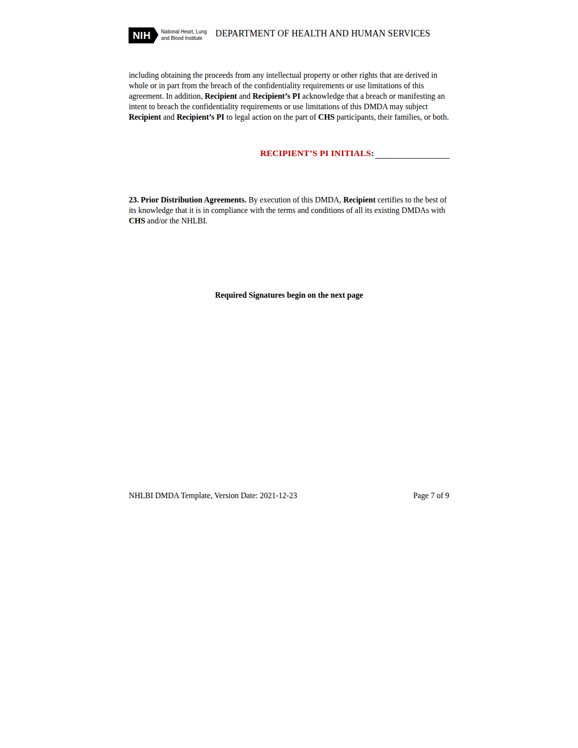NIH
National Heart, Lung
and Blood Institute
DEPARTMENT OF HEALTH AND HUMAN SERVICES
including obtaining the proceeds from any intellectual property or other rights that are derived in whole or in part from the breach of the confidentiality requirements or use limitations of this agreement. In addition, Recipient and Recipient’s PI acknowledge that a breach or manifesting an intent to breach the confidentiality requirements or use limitations of this DMDA may subject Recipient and Recipient’s PI to legal action on the part of CHS participants, their families, or both.
RECIPIENT’S PI INITIALS:
23. Prior Distribution Agreements. By execution of this DMDA, Recipient certifies to the best of its knowledge that it is in compliance with the terms and conditions of all its existing DMDAs with CHS and/or the NHLBI.
Required Signatures begin on the next page
NHLBI DMDA Template, Version Date: 2021-12-23 Page 7 of 9